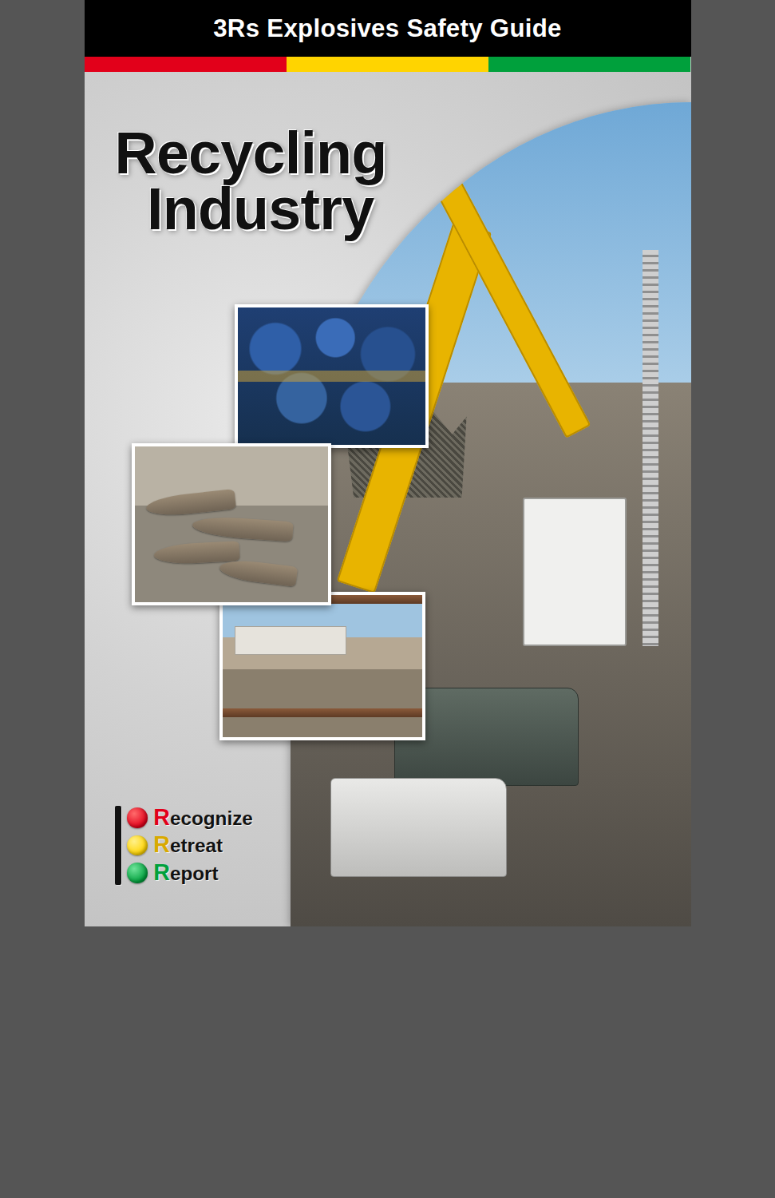3Rs Explosives Safety Guide
RecyclingIndustry
Recognize
Retreat
Report
Cover photographs show a scrapyard with an excavator lifting scrap metal over crushed cars, a pile of blue-painted projectiles, rusty artillery shells lying on gravel, and a row of metal scrap beside a building.